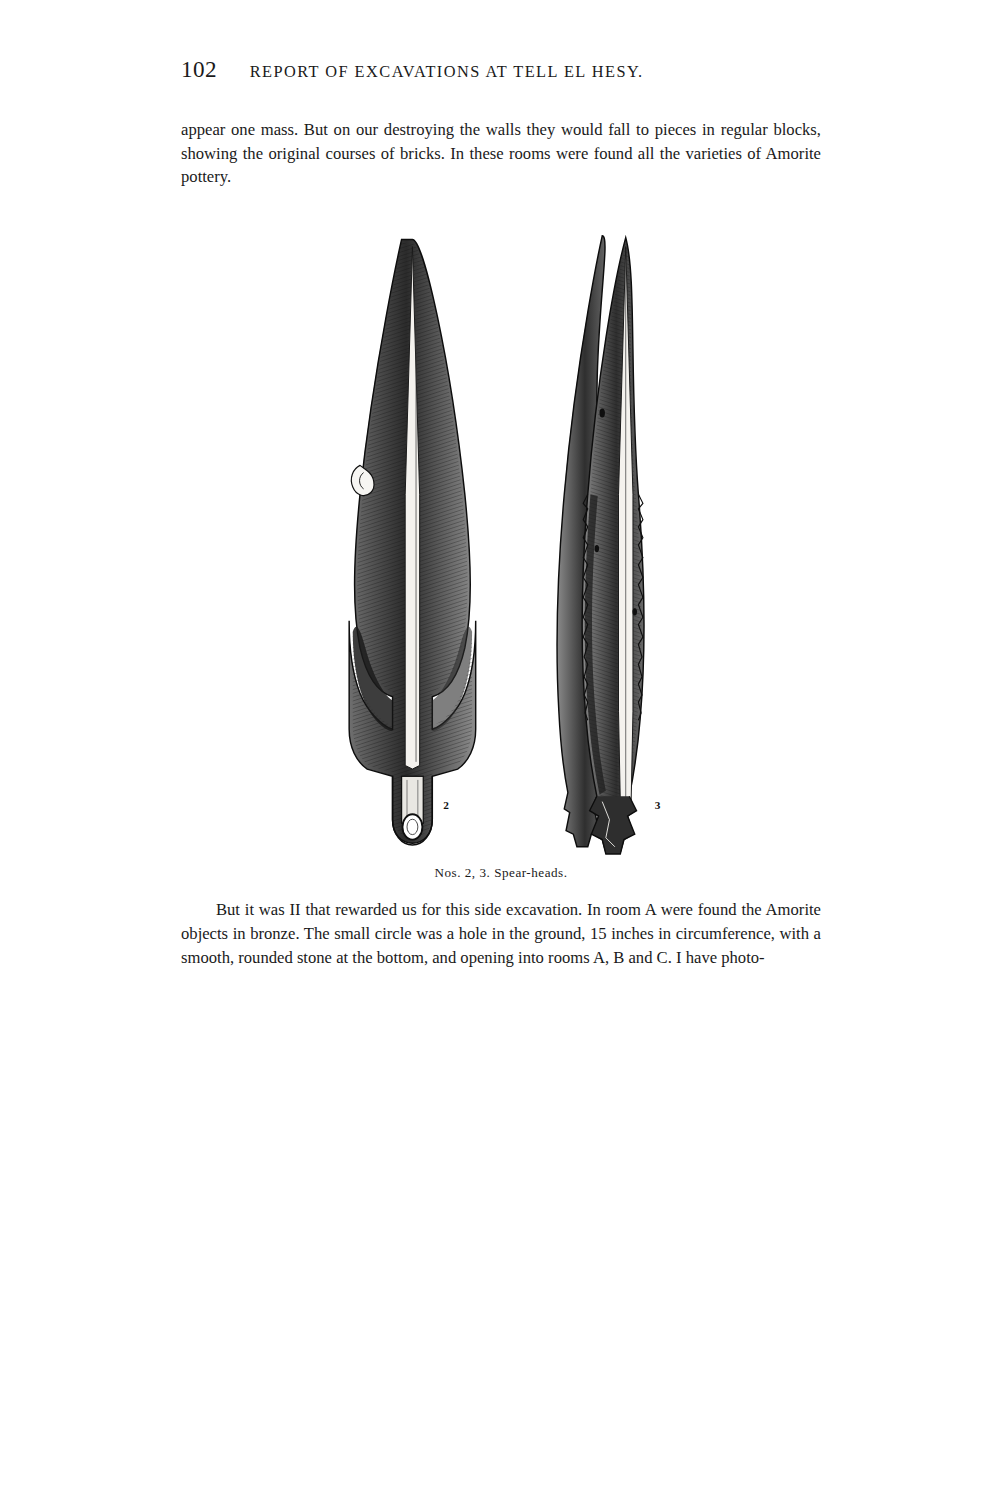102 Report of Excavations at Tell el Hesy.
appear one mass. But on our destroying the walls they would fall to pieces in regular blocks, showing the original courses of bricks. In these rooms were found all the varieties of Amorite pottery.
2 3
Nos. 2, 3. Spear-heads.
But it was II that rewarded us for this side excavation. In room A were found the Amorite objects in bronze. The small circle was a hole in the ground, 15 inches in circumference, with a smooth, rounded stone at the bottom, and opening into rooms A, B and C. I have photo-